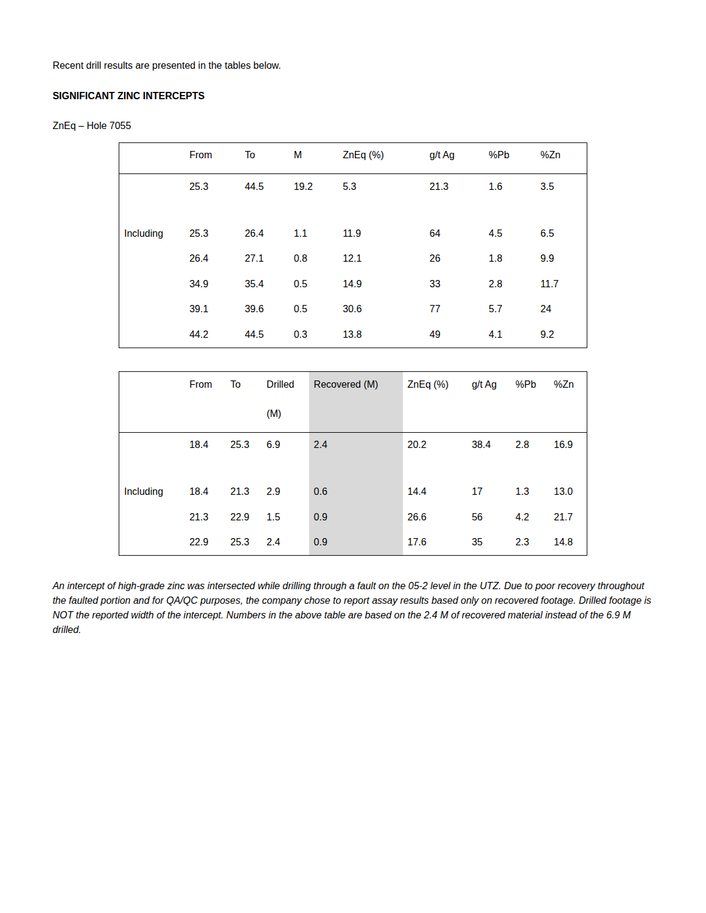Recent drill results are presented in the tables below.
SIGNIFICANT ZINC INTERCEPTS
ZnEq – Hole 7055
| | From | To | M | ZnEq (%) | g/t Ag | %Pb | %Zn |
| --- | --- | --- | --- | --- | --- | --- | --- |
| | 25.3 | 44.5 | 19.2 | 5.3 | 21.3 | 1.6 | 3.5 |
| Including | 25.3 | 26.4 | 1.1 | 11.9 | 64 | 4.5 | 6.5 |
| | 26.4 | 27.1 | 0.8 | 12.1 | 26 | 1.8 | 9.9 |
| | 34.9 | 35.4 | 0.5 | 14.9 | 33 | 2.8 | 11.7 |
| | 39.1 | 39.6 | 0.5 | 30.6 | 77 | 5.7 | 24 |
| | 44.2 | 44.5 | 0.3 | 13.8 | 49 | 4.1 | 9.2 |
| | From | To | Drilled (M) | Recovered (M) | ZnEq (%) | g/t Ag | %Pb | %Zn |
| --- | --- | --- | --- | --- | --- | --- | --- | --- |
| | 18.4 | 25.3 | 6.9 | 2.4 | 20.2 | 38.4 | 2.8 | 16.9 |
| Including | 18.4 | 21.3 | 2.9 | 0.6 | 14.4 | 17 | 1.3 | 13.0 |
| | 21.3 | 22.9 | 1.5 | 0.9 | 26.6 | 56 | 4.2 | 21.7 |
| | 22.9 | 25.3 | 2.4 | 0.9 | 17.6 | 35 | 2.3 | 14.8 |
An intercept of high-grade zinc was intersected while drilling through a fault on the 05-2 level in the UTZ. Due to poor recovery throughout the faulted portion and for QA/QC purposes, the company chose to report assay results based only on recovered footage. Drilled footage is NOT the reported width of the intercept. Numbers in the above table are based on the 2.4 M of recovered material instead of the 6.9 M drilled.